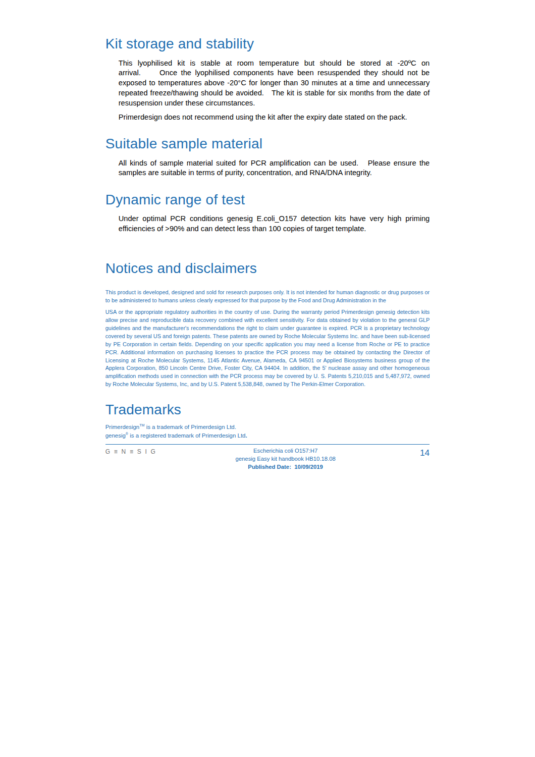Kit storage and stability
This lyophilised kit is stable at room temperature but should be stored at -20ºC on arrival. Once the lyophilised components have been resuspended they should not be exposed to temperatures above -20°C for longer than 30 minutes at a time and unnecessary repeated freeze/thawing should be avoided. The kit is stable for six months from the date of resuspension under these circumstances.
Primerdesign does not recommend using the kit after the expiry date stated on the pack.
Suitable sample material
All kinds of sample material suited for PCR amplification can be used. Please ensure the samples are suitable in terms of purity, concentration, and RNA/DNA integrity.
Dynamic range of test
Under optimal PCR conditions genesig E.coli_O157 detection kits have very high priming efficiencies of >90% and can detect less than 100 copies of target template.
Notices and disclaimers
This product is developed, designed and sold for research purposes only. It is not intended for human diagnostic or drug purposes or to be administered to humans unless clearly expressed for that purpose by the Food and Drug Administration in the
USA or the appropriate regulatory authorities in the country of use. During the warranty period Primerdesign genesig detection kits allow precise and reproducible data recovery combined with excellent sensitivity. For data obtained by violation to the general GLP guidelines and the manufacturer's recommendations the right to claim under guarantee is expired. PCR is a proprietary technology covered by several US and foreign patents. These patents are owned by Roche Molecular Systems Inc. and have been sub-licensed by PE Corporation in certain fields. Depending on your specific application you may need a license from Roche or PE to practice PCR. Additional information on purchasing licenses to practice the PCR process may be obtained by contacting the Director of Licensing at Roche Molecular Systems, 1145 Atlantic Avenue, Alameda, CA 94501 or Applied Biosystems business group of the Applera Corporation, 850 Lincoln Centre Drive, Foster City, CA 94404. In addition, the 5' nuclease assay and other homogeneous amplification methods used in connection with the PCR process may be covered by U. S. Patents 5,210,015 and 5,487,972, owned by Roche Molecular Systems, Inc, and by U.S. Patent 5,538,848, owned by The Perkin-Elmer Corporation.
Trademarks
PrimerdesignTM is a trademark of Primerdesign Ltd.
genesig® is a registered trademark of Primerdesign Ltd.
G ≡ N ≡ S I G
Escherichia coli O157:H7
genesig Easy kit handbook HB10.18.08
Published Date: 10/09/2019
14